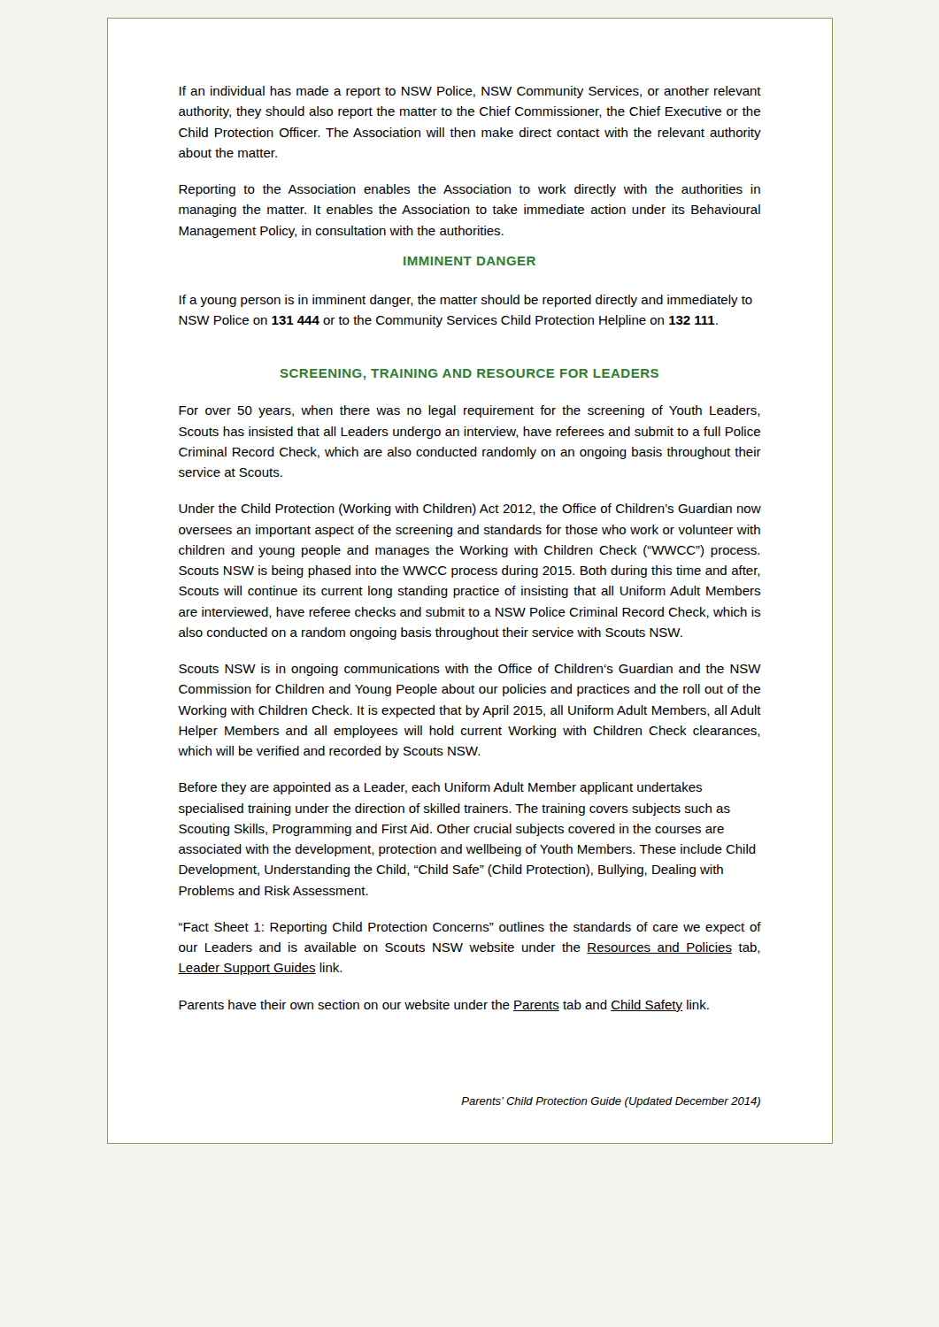If an individual has made a report to NSW Police, NSW Community Services, or another relevant authority, they should also report the matter to the Chief Commissioner, the Chief Executive or the Child Protection Officer. The Association will then make direct contact with the relevant authority about the matter.
Reporting to the Association enables the Association to work directly with the authorities in managing the matter. It enables the Association to take immediate action under its Behavioural Management Policy, in consultation with the authorities.
IMMINENT DANGER
If a young person is in imminent danger, the matter should be reported directly and immediately to NSW Police on 131 444 or to the Community Services Child Protection Helpline on 132 111.
SCREENING, TRAINING AND RESOURCE FOR LEADERS
For over 50 years, when there was no legal requirement for the screening of Youth Leaders, Scouts has insisted that all Leaders undergo an interview, have referees and submit to a full Police Criminal Record Check, which are also conducted randomly on an ongoing basis throughout their service at Scouts.
Under the Child Protection (Working with Children) Act 2012, the Office of Children’s Guardian now oversees an important aspect of the screening and standards for those who work or volunteer with children and young people and manages the Working with Children Check (“WWCC”) process. Scouts NSW is being phased into the WWCC process during 2015. Both during this time and after, Scouts will continue its current long standing practice of insisting that all Uniform Adult Members are interviewed, have referee checks and submit to a NSW Police Criminal Record Check, which is also conducted on a random ongoing basis throughout their service with Scouts NSW.
Scouts NSW is in ongoing communications with the Office of Children‘s Guardian and the NSW Commission for Children and Young People about our policies and practices and the roll out of the Working with Children Check. It is expected that by April 2015, all Uniform Adult Members, all Adult Helper Members and all employees will hold current Working with Children Check clearances, which will be verified and recorded by Scouts NSW.
Before they are appointed as a Leader, each Uniform Adult Member applicant undertakes specialised training under the direction of skilled trainers. The training covers subjects such as Scouting Skills, Programming and First Aid. Other crucial subjects covered in the courses are associated with the development, protection and wellbeing of Youth Members. These include Child Development, Understanding the Child, “Child Safe” (Child Protection), Bullying, Dealing with Problems and Risk Assessment.
“Fact Sheet 1: Reporting Child Protection Concerns” outlines the standards of care we expect of our Leaders and is available on Scouts NSW website under the Resources and Policies tab, Leader Support Guides link.
Parents have their own section on our website under the Parents tab and Child Safety link.
Parents’ Child Protection Guide (Updated December 2014)